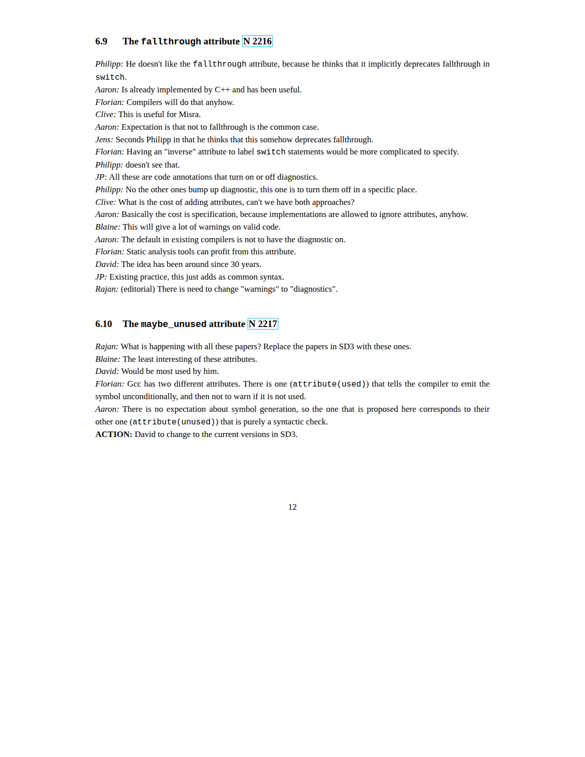6.9 The fallthrough attribute N 2216
Philipp: He doesn't like the fallthrough attribute, because he thinks that it implicitly deprecates fallthrough in switch.
Aaron: Is already implemented by C++ and has been useful.
Florian: Compilers will do that anyhow.
Clive: This is useful for Misra.
Aaron: Expectation is that not to fallthrough is the common case.
Jens: Seconds Philipp in that he thinks that this somehow deprecates fallthrough.
Florian: Having an "inverse" attribute to label switch statements would be more complicated to specify.
Philipp: doesn't see that.
JP: All these are code annotations that turn on or off diagnostics.
Philipp: No the other ones bump up diagnostic, this one is to turn them off in a specific place.
Clive: What is the cost of adding attributes, can't we have both approaches?
Aaron: Basically the cost is specification, because implementations are allowed to ignore attributes, anyhow.
Blaine: This will give a lot of warnings on valid code.
Aaron: The default in existing compilers is not to have the diagnostic on.
Florian: Static analysis tools can profit from this attribute.
David: The idea has been around since 30 years.
JP: Existing practice, this just adds as common syntax.
Rajan: (editorial) There is need to change "warnings" to "diagnostics".
6.10 The maybe_unused attribute N 2217
Rajan: What is happening with all these papers? Replace the papers in SD3 with these ones.
Blaine: The least interesting of these attributes.
David: Would be most used by him.
Florian: Gcc has two different attributes. There is one (attribute(used)) that tells the compiler to emit the symbol unconditionally, and then not to warn if it is not used.
Aaron: There is no expectation about symbol generation, so the one that is proposed here corresponds to their other one (attribute(unused)) that is purely a syntactic check.
ACTION: David to change to the current versions in SD3.
12